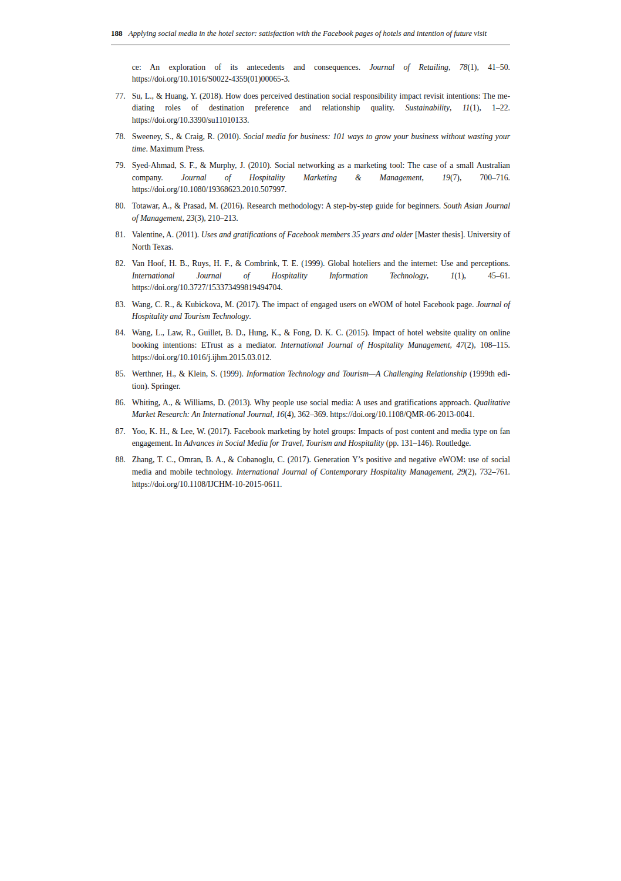188 Applying social media in the hotel sector: satisfaction with the Facebook pages of hotels and intention of future visit
ce: An exploration of its antecedents and consequences. Journal of Retailing, 78(1), 41–50. https://doi.org/10.1016/S0022-4359(01)00065-3.
77. Su, L., & Huang, Y. (2018). How does perceived destination social responsibility impact revisit intentions: The mediating roles of destination preference and relationship quality. Sustainability, 11(1), 1–22. https://doi.org/10.3390/su11010133.
78. Sweeney, S., & Craig, R. (2010). Social media for business: 101 ways to grow your business without wasting your time. Maximum Press.
79. Syed-Ahmad, S. F., & Murphy, J. (2010). Social networking as a marketing tool: The case of a small Australian company. Journal of Hospitality Marketing & Management, 19(7), 700–716. https://doi.org/10.1080/19368623.2010.507997.
80. Totawar, A., & Prasad, M. (2016). Research methodology: A step-by-step guide for beginners. South Asian Journal of Management, 23(3), 210–213.
81. Valentine, A. (2011). Uses and gratifications of Facebook members 35 years and older [Master thesis]. University of North Texas.
82. Van Hoof, H. B., Ruys, H. F., & Combrink, T. E. (1999). Global hoteliers and the internet: Use and perceptions. International Journal of Hospitality Information Technology, 1(1), 45–61. https://doi.org/10.3727/153373499819494704.
83. Wang, C. R., & Kubickova, M. (2017). The impact of engaged users on eWOM of hotel Facebook page. Journal of Hospitality and Tourism Technology.
84. Wang, L., Law, R., Guillet, B. D., Hung, K., & Fong, D. K. C. (2015). Impact of hotel website quality on online booking intentions: ETrust as a mediator. International Journal of Hospitality Management, 47(2), 108–115. https://doi.org/10.1016/j.ijhm.2015.03.012.
85. Werthner, H., & Klein, S. (1999). Information Technology and Tourism—A Challenging Relationship (1999th edition). Springer.
86. Whiting, A., & Williams, D. (2013). Why people use social media: A uses and gratifications approach. Qualitative Market Research: An International Journal, 16(4), 362–369. https://doi.org/10.1108/QMR-06-2013-0041.
87. Yoo, K. H., & Lee, W. (2017). Facebook marketing by hotel groups: Impacts of post content and media type on fan engagement. In Advances in Social Media for Travel, Tourism and Hospitality (pp. 131–146). Routledge.
88. Zhang, T. C., Omran, B. A., & Cobanoglu, C. (2017). Generation Y’s positive and negative eWOM: use of social media and mobile technology. International Journal of Contemporary Hospitality Management, 29(2), 732–761. https://doi.org/10.1108/IJCHM-10-2015-0611.